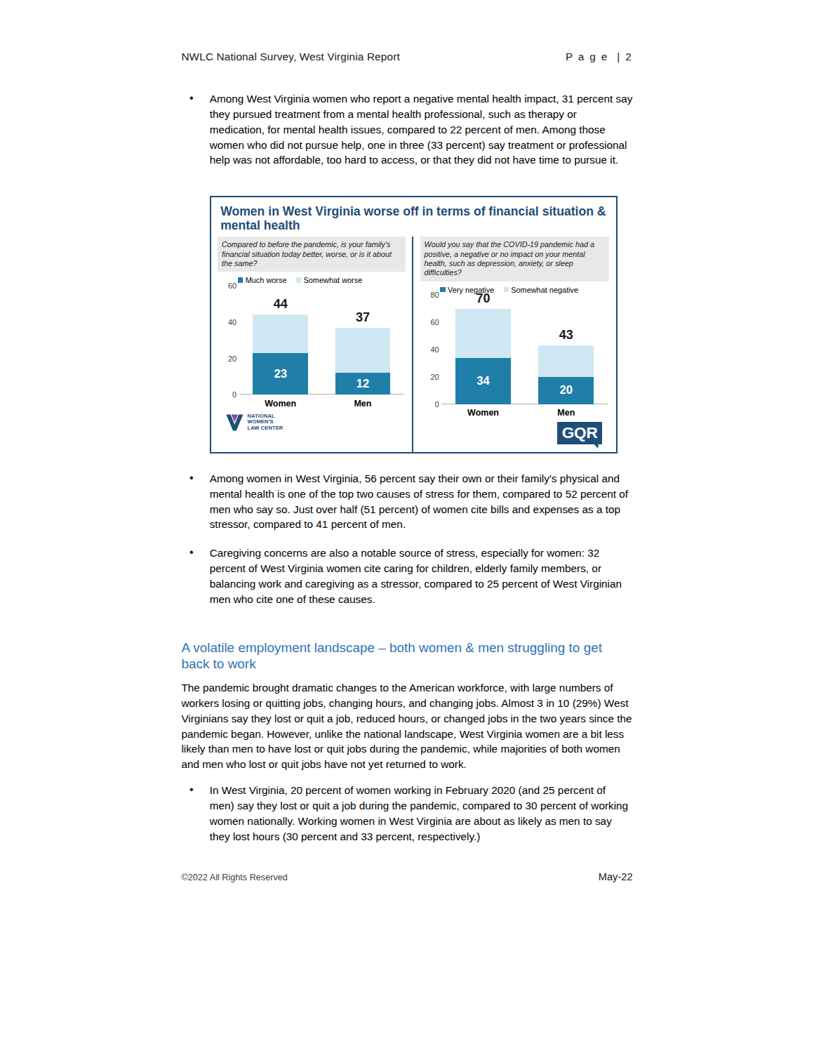NWLC National Survey, West Virginia Report
P a g e | 2
Among West Virginia women who report a negative mental health impact, 31 percent say they pursued treatment from a mental health professional, such as therapy or medication, for mental health issues, compared to 22 percent of men. Among those women who did not pursue help, one in three (33 percent) say treatment or professional help was not affordable, too hard to access, or that they did not have time to pursue it.
Women in West Virginia worse off in terms of financial situation & mental health
Compared to before the pandemic, is your family's financial situation today better, worse, or is it about the same?
Much worse
Somewhat worse
60 40 20 0
44
23
37
12
Women
Men
NATIONAL
WOMEN'S
LAW CENTER
Would you say that the COVID-19 pandemic had a positive, a negative or no impact on your mental health, such as depression, anxiety, or sleep difficulties?
Very negative
Somewhat negative
80 60 40 20 0
70
34
43
20
Women
Men
GQR
Among women in West Virginia, 56 percent say their own or their family's physical and mental health is one of the top two causes of stress for them, compared to 52 percent of men who say so. Just over half (51 percent) of women cite bills and expenses as a top stressor, compared to 41 percent of men.
Caregiving concerns are also a notable source of stress, especially for women: 32 percent of West Virginia women cite caring for children, elderly family members, or balancing work and caregiving as a stressor, compared to 25 percent of West Virginian men who cite one of these causes.
A volatile employment landscape – both women & men struggling to get back to work
The pandemic brought dramatic changes to the American workforce, with large numbers of workers losing or quitting jobs, changing hours, and changing jobs. Almost 3 in 10 (29%) West Virginians say they lost or quit a job, reduced hours, or changed jobs in the two years since the pandemic began. However, unlike the national landscape, West Virginia women are a bit less likely than men to have lost or quit jobs during the pandemic, while majorities of both women and men who lost or quit jobs have not yet returned to work.
In West Virginia, 20 percent of women working in February 2020 (and 25 percent of men) say they lost or quit a job during the pandemic, compared to 30 percent of working women nationally. Working women in West Virginia are about as likely as men to say they lost hours (30 percent and 33 percent, respectively.)
©2022 All Rights Reserved
May-22